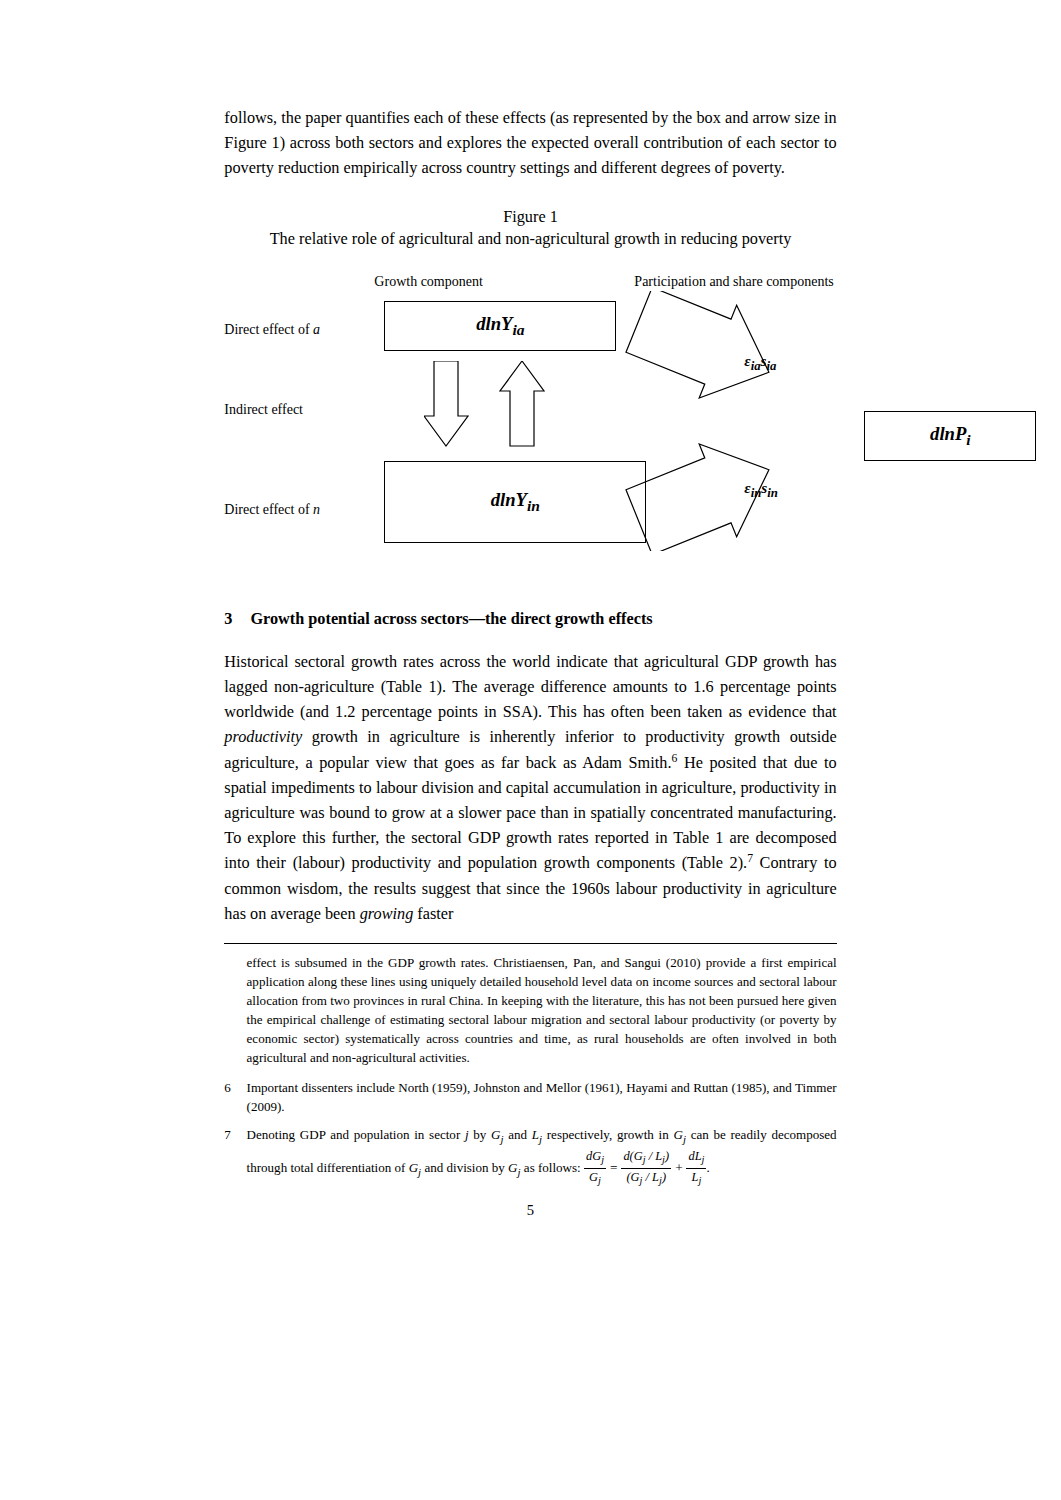follows, the paper quantifies each of these effects (as represented by the box and arrow size in Figure 1) across both sectors and explores the expected overall contribution of each sector to poverty reduction empirically across country settings and different degrees of poverty.
Figure 1 The relative role of agricultural and non-agricultural growth in reducing poverty
Growth component Participation and share components
Direct effect of a
Indirect effect
Direct effect of n
dlnYia
dlnYin
dlnPi
εiasia
εinsin
3 Growth potential across sectors—the direct growth effects
Historical sectoral growth rates across the world indicate that agricultural GDP growth has lagged non-agriculture (Table 1). The average difference amounts to 1.6 percentage points worldwide (and 1.2 percentage points in SSA). This has often been taken as evidence that productivity growth in agriculture is inherently inferior to productivity growth outside agriculture, a popular view that goes as far back as Adam Smith.6 He posited that due to spatial impediments to labour division and capital accumulation in agriculture, productivity in agriculture was bound to grow at a slower pace than in spatially concentrated manufacturing. To explore this further, the sectoral GDP growth rates reported in Table 1 are decomposed into their (labour) productivity and population growth components (Table 2).7 Contrary to common wisdom, the results suggest that since the 1960s labour productivity in agriculture has on average been growing faster
effect is subsumed in the GDP growth rates. Christiaensen, Pan, and Sangui (2010) provide a first empirical application along these lines using uniquely detailed household level data on income sources and sectoral labour allocation from two provinces in rural China. In keeping with the literature, this has not been pursued here given the empirical challenge of estimating sectoral labour migration and sectoral labour productivity (or poverty by economic sector) systematically across countries and time, as rural households are often involved in both agricultural and non-agricultural activities.
6
Important dissenters include North (1959), Johnston and Mellor (1961), Hayami and Ruttan (1985), and Timmer (2009).
7
Denoting GDP and population in sector j by Gj and Lj respectively, growth in Gj can be readily decomposed through total differentiation of Gj and division by Gj as follows: dGj Gj = d(Gj / Lj)(Gj / Lj) + dLj Lj.
5